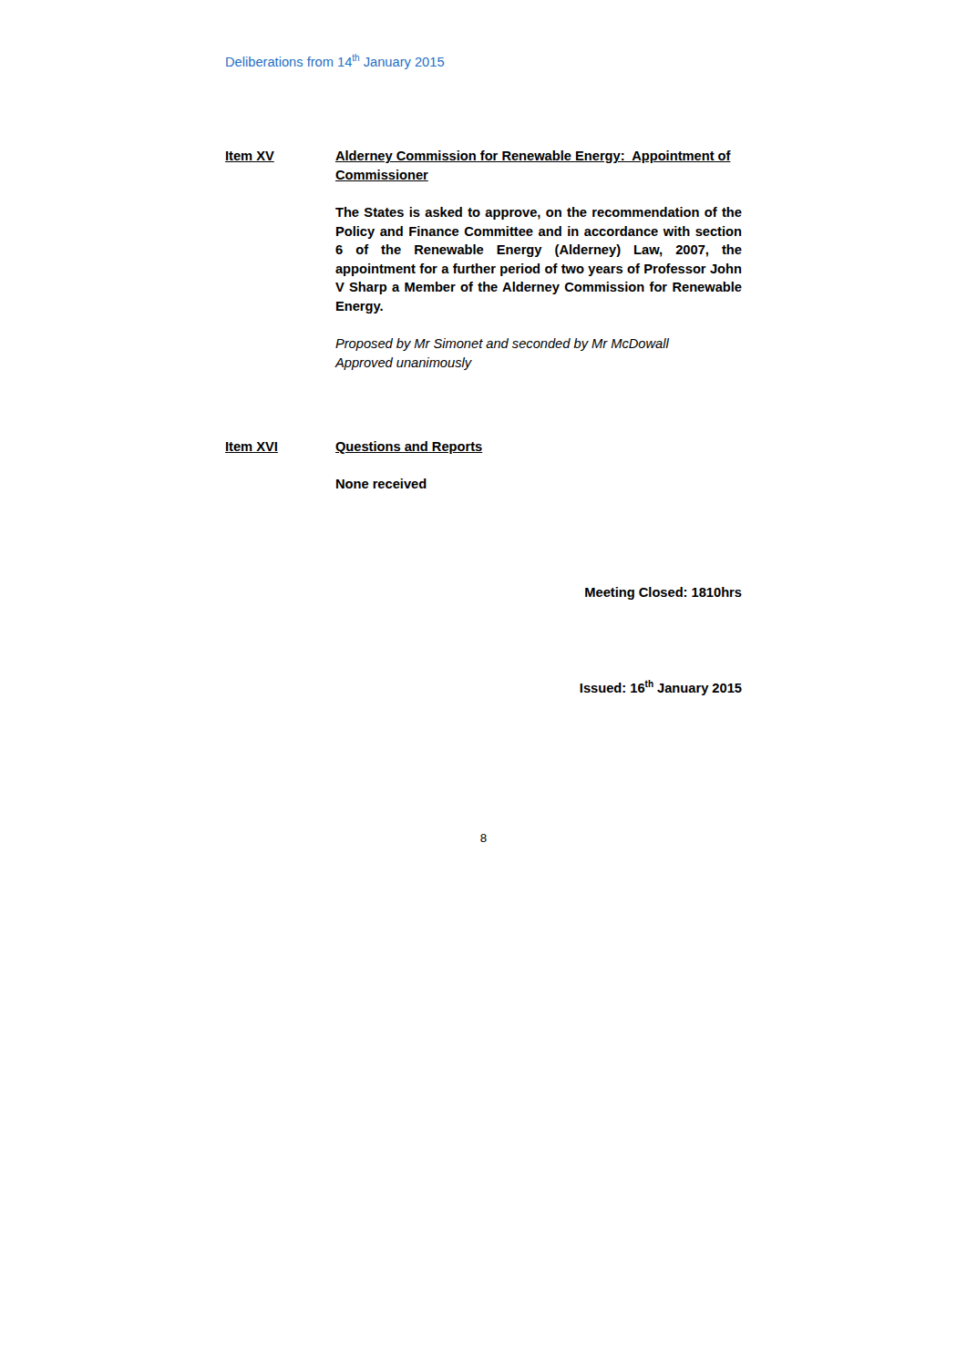Deliberations from 14th January 2015
Item XV
Alderney Commission for Renewable Energy: Appointment of Commissioner
The States is asked to approve, on the recommendation of the Policy and Finance Committee and in accordance with section 6 of the Renewable Energy (Alderney) Law, 2007, the appointment for a further period of two years of Professor John V Sharp a Member of the Alderney Commission for Renewable Energy.
Proposed by Mr Simonet and seconded by Mr McDowall
Approved unanimously
Item XVI
Questions and Reports
None received
Meeting Closed: 1810hrs
Issued: 16th January 2015
8